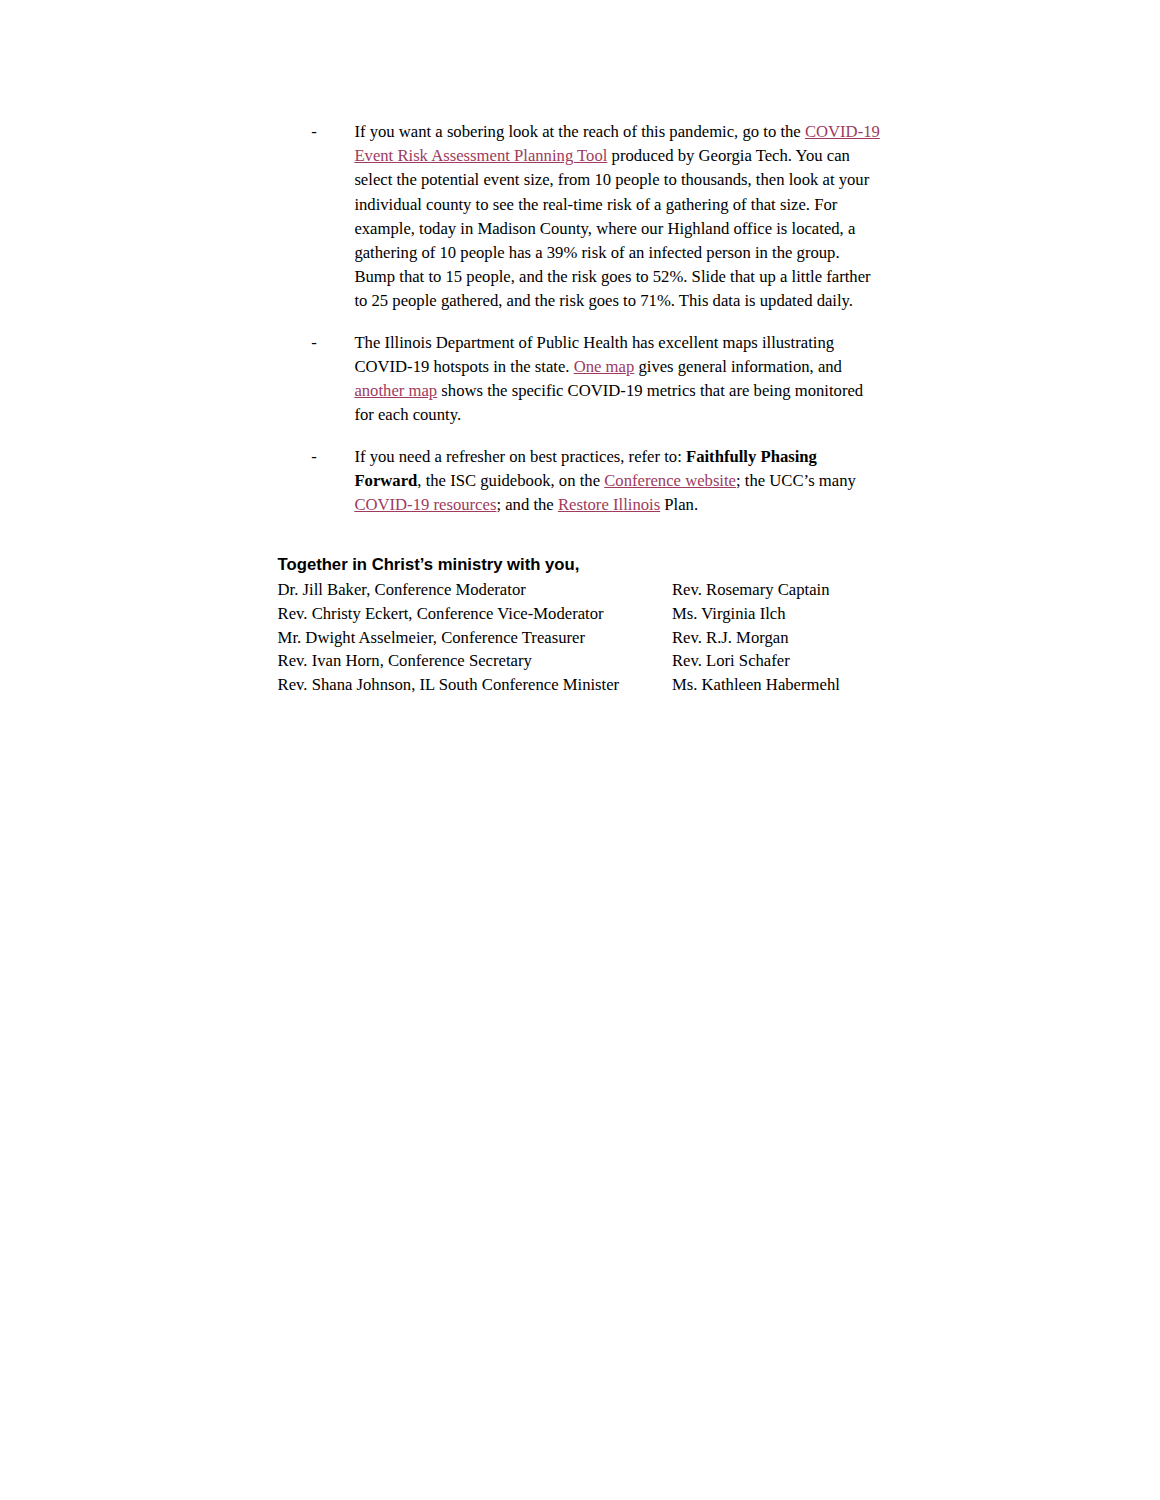If you want a sobering look at the reach of this pandemic, go to the COVID-19 Event Risk Assessment Planning Tool produced by Georgia Tech. You can select the potential event size, from 10 people to thousands, then look at your individual county to see the real-time risk of a gathering of that size. For example, today in Madison County, where our Highland office is located, a gathering of 10 people has a 39% risk of an infected person in the group. Bump that to 15 people, and the risk goes to 52%. Slide that up a little farther to 25 people gathered, and the risk goes to 71%. This data is updated daily.
The Illinois Department of Public Health has excellent maps illustrating COVID-19 hotspots in the state. One map gives general information, and another map shows the specific COVID-19 metrics that are being monitored for each county.
If you need a refresher on best practices, refer to: Faithfully Phasing Forward, the ISC guidebook, on the Conference website; the UCC’s many COVID-19 resources; and the Restore Illinois Plan.
Together in Christ’s ministry with you,
| Dr. Jill Baker, Conference Moderator | Rev. Rosemary Captain |
| Rev. Christy Eckert, Conference Vice-Moderator | Ms. Virginia Ilch |
| Mr. Dwight Asselmeier, Conference Treasurer | Rev. R.J. Morgan |
| Rev. Ivan Horn, Conference Secretary | Rev. Lori Schafer |
| Rev. Shana Johnson, IL South Conference Minister | Ms. Kathleen Habermehl |